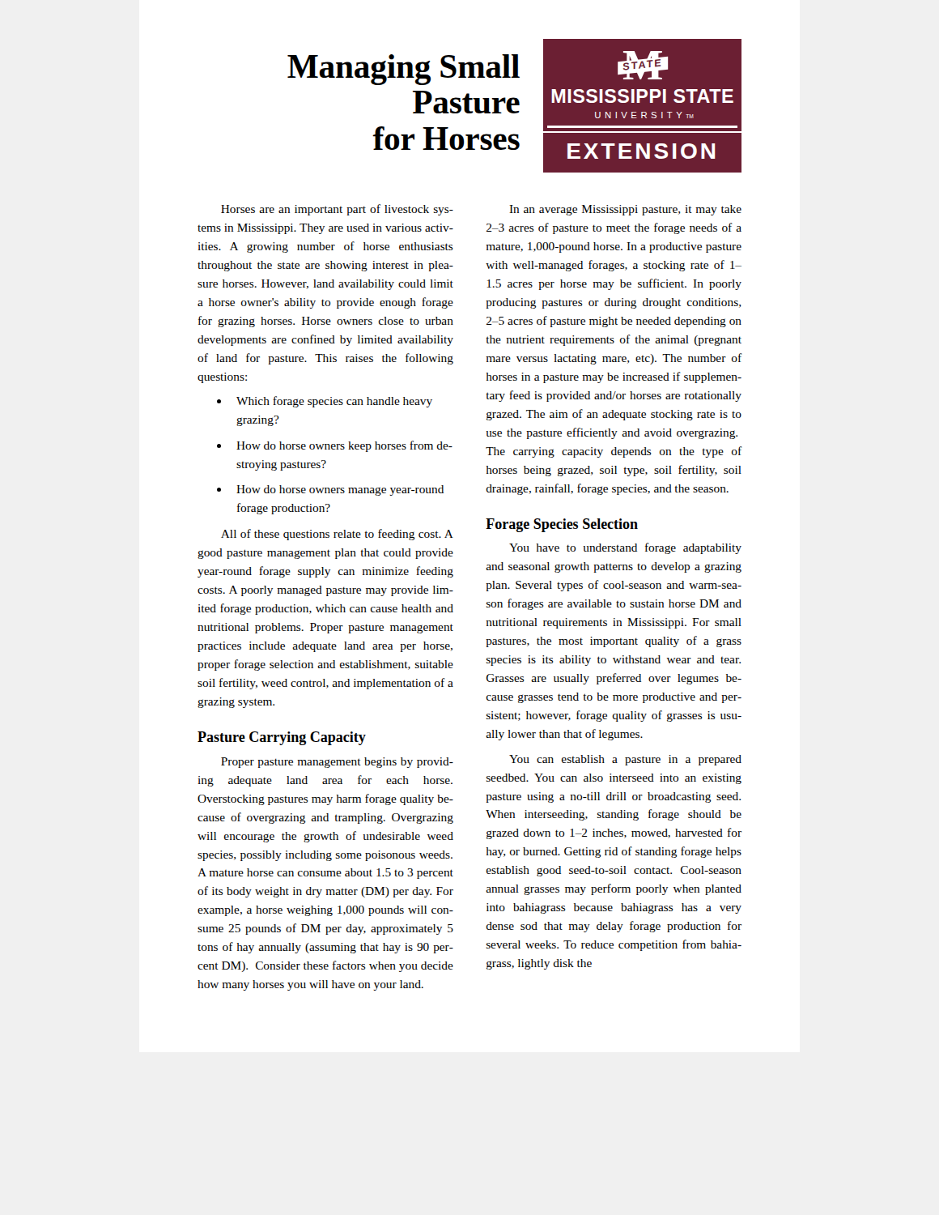Managing Small Pasture
for Horses
MSTATE
MISSISSIPPI STATE
UNIVERSITYTM
EXTENSION
Horses are an important part of livestock systems in Mississippi. They are used in various activities. A growing number of horse enthusiasts throughout the state are showing interest in pleasure horses. However, land availability could limit a horse owner's ability to provide enough forage for grazing horses. Horse owners close to urban developments are confined by limited availability of land for pasture. This raises the following questions:
Which forage species can handle heavy grazing?
How do horse owners keep horses from destroying pastures?
How do horse owners manage year-round forage production?
All of these questions relate to feeding cost. A good pasture management plan that could provide year-round forage supply can minimize feeding costs. A poorly managed pasture may provide limited forage production, which can cause health and nutritional problems. Proper pasture management practices include adequate land area per horse, proper forage selection and establishment, suitable soil fertility, weed control, and implementation of a grazing system.
Pasture Carrying Capacity
Proper pasture management begins by providing adequate land area for each horse. Overstocking pastures may harm forage quality because of overgrazing and trampling. Overgrazing will encourage the growth of undesirable weed species, possibly including some poisonous weeds. A mature horse can consume about 1.5 to 3 percent of its body weight in dry matter (DM) per day. For example, a horse weighing 1,000 pounds will consume 25 pounds of DM per day, approximately 5 tons of hay annually (assuming that hay is 90 percent DM). Consider these factors when you decide how many horses you will have on your land.
In an average Mississippi pasture, it may take 2–3 acres of pasture to meet the forage needs of a mature, 1,000-pound horse. In a productive pasture with well-managed forages, a stocking rate of 1–1.5 acres per horse may be sufficient. In poorly producing pastures or during drought conditions, 2–5 acres of pasture might be needed depending on the nutrient requirements of the animal (pregnant mare versus lactating mare, etc). The number of horses in a pasture may be increased if supplementary feed is provided and/or horses are rotationally grazed. The aim of an adequate stocking rate is to use the pasture efficiently and avoid overgrazing. The carrying capacity depends on the type of horses being grazed, soil type, soil fertility, soil drainage, rainfall, forage species, and the season.
Forage Species Selection
You have to understand forage adaptability and seasonal growth patterns to develop a grazing plan. Several types of cool-season and warm-season forages are available to sustain horse DM and nutritional requirements in Mississippi. For small pastures, the most important quality of a grass species is its ability to withstand wear and tear. Grasses are usually preferred over legumes because grasses tend to be more productive and persistent; however, forage quality of grasses is usually lower than that of legumes.
You can establish a pasture in a prepared seedbed. You can also interseed into an existing pasture using a no-till drill or broadcasting seed. When interseeding, standing forage should be grazed down to 1–2 inches, mowed, harvested for hay, or burned. Getting rid of standing forage helps establish good seed-to-soil contact. Cool-season annual grasses may perform poorly when planted into bahiagrass because bahiagrass has a very dense sod that may delay forage production for several weeks. To reduce competition from bahiagrass, lightly disk the